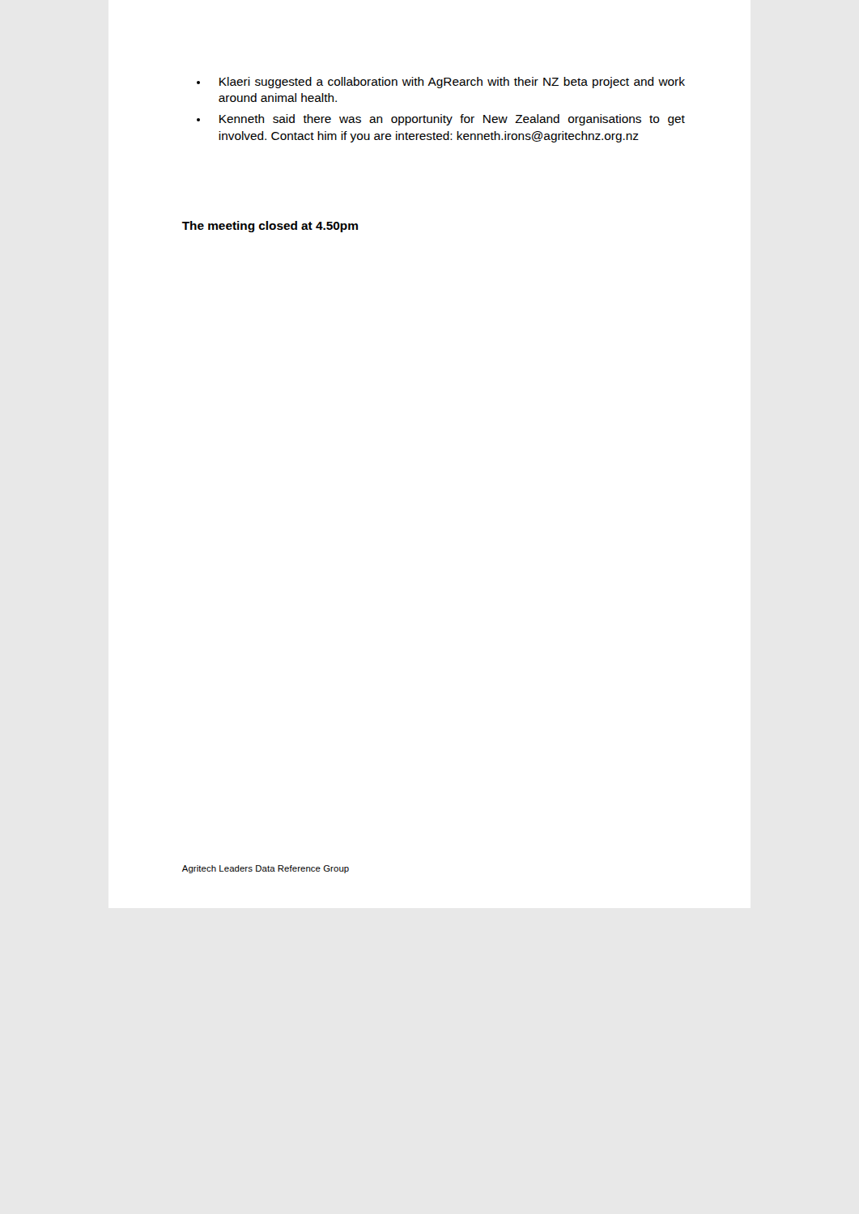Klaeri suggested a collaboration with AgRearch with their NZ beta project and work around animal health.
Kenneth said there was an opportunity for New Zealand organisations to get involved. Contact him if you are interested: kenneth.irons@agritechnz.org.nz
The meeting closed at 4.50pm
Agritech Leaders Data Reference Group